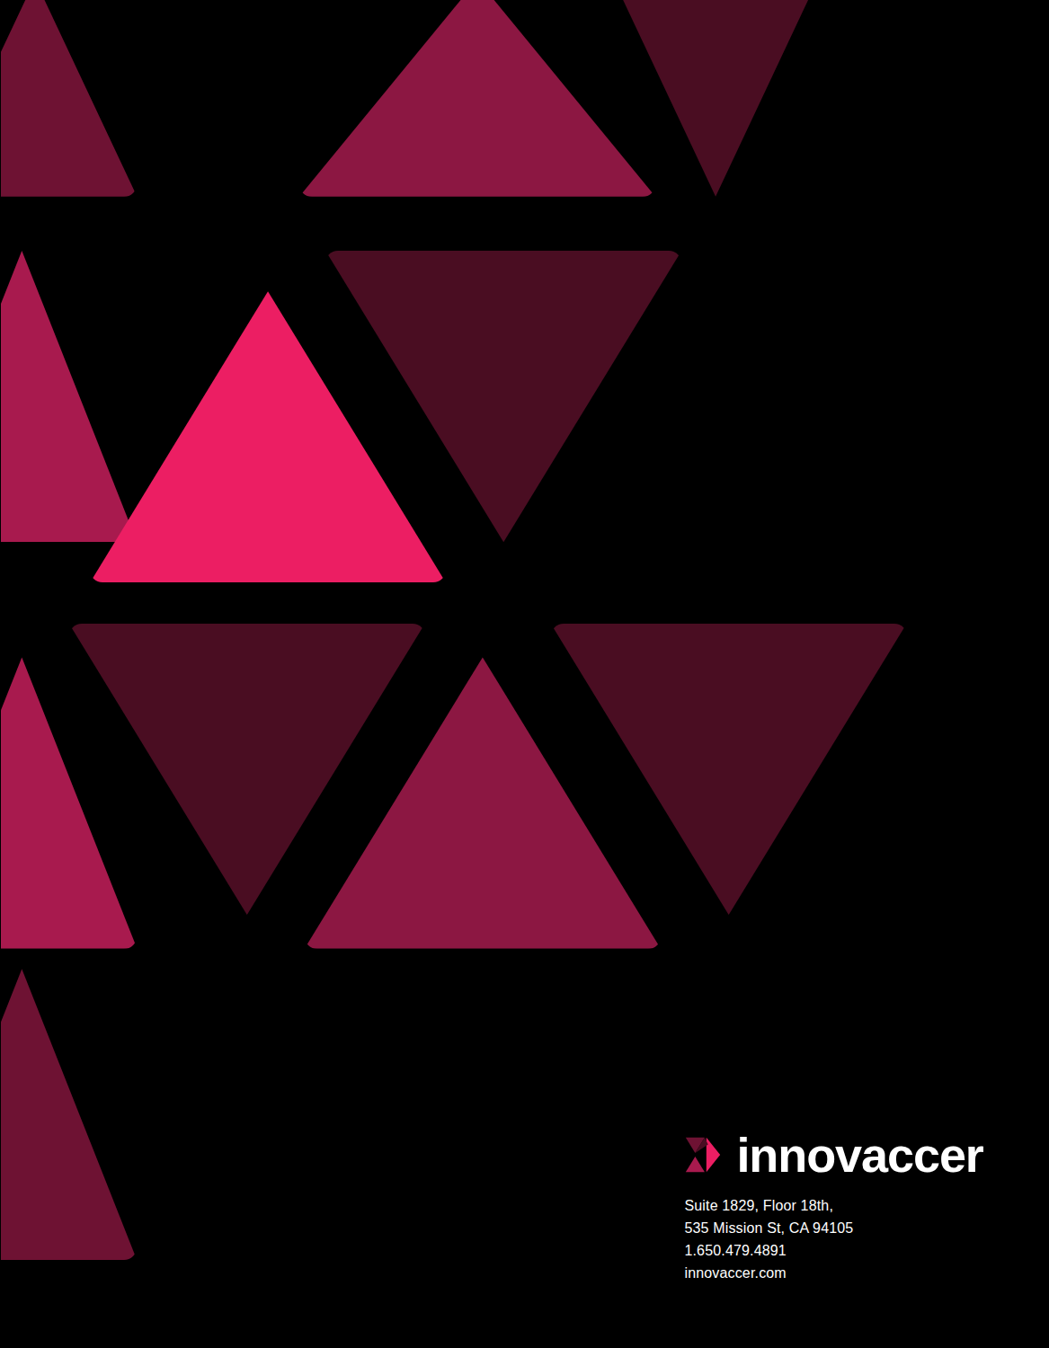innovaccer
Suite 1829, Floor 18th,
535 Mission St, CA 94105
1.650.479.4891
innovaccer.com